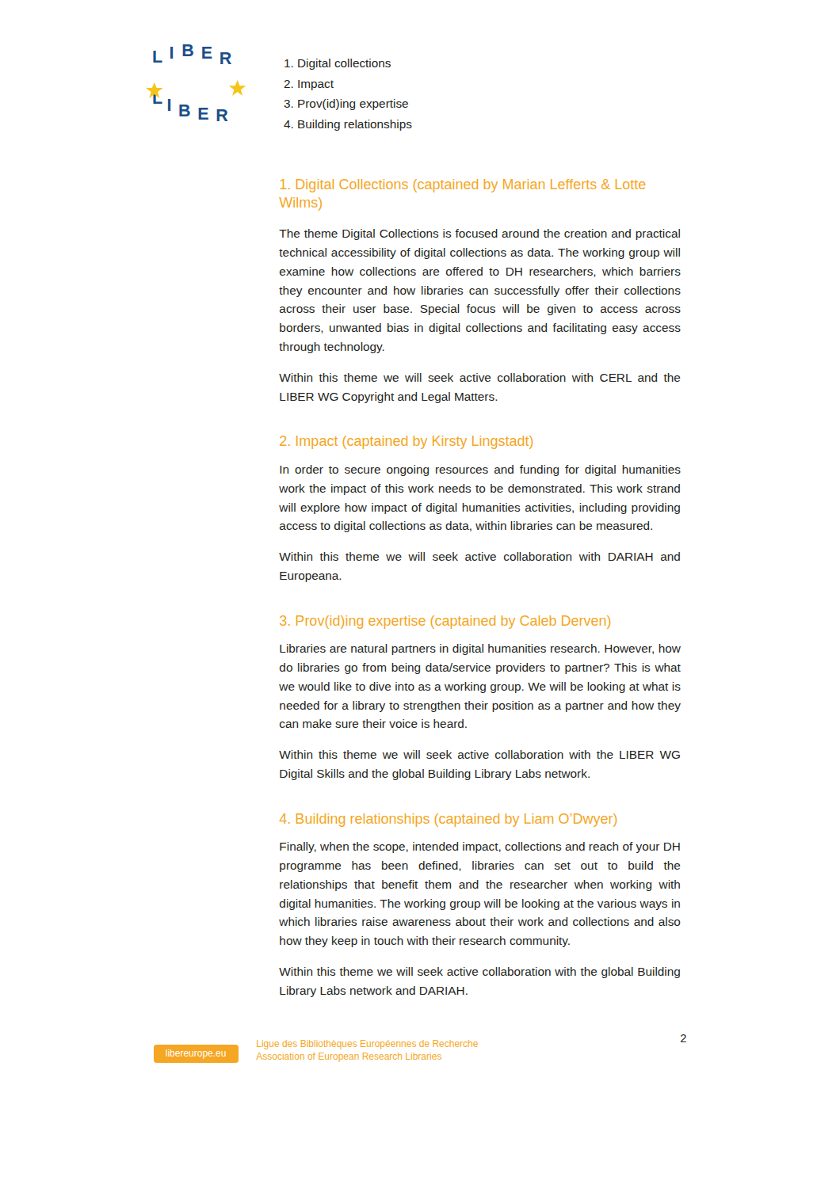L I B E R L I B E R
Digital collections
Impact
Prov(id)ing expertise
Building relationships
1. Digital Collections (captained by Marian Lefferts & Lotte Wilms)
The theme Digital Collections is focused around the creation and practical technical accessibility of digital collections as data. The working group will examine how collections are offered to DH researchers, which barriers they encounter and how libraries can successfully offer their collections across their user base. Special focus will be given to access across borders, unwanted bias in digital collections and facilitating easy access through technology.
Within this theme we will seek active collaboration with CERL and the LIBER WG Copyright and Legal Matters.
2. Impact (captained by Kirsty Lingstadt)
In order to secure ongoing resources and funding for digital humanities work the impact of this work needs to be demonstrated. This work strand will explore how impact of digital humanities activities, including providing access to digital collections as data, within libraries can be measured.
Within this theme we will seek active collaboration with DARIAH and Europeana.
3. Prov(id)ing expertise (captained by Caleb Derven)
Libraries are natural partners in digital humanities research. However, how do libraries go from being data/service providers to partner? This is what we would like to dive into as a working group. We will be looking at what is needed for a library to strengthen their position as a partner and how they can make sure their voice is heard.
Within this theme we will seek active collaboration with the LIBER WG Digital Skills and the global Building Library Labs network.
4. Building relationships (captained by Liam O’Dwyer)
Finally, when the scope, intended impact, collections and reach of your DH programme has been defined, libraries can set out to build the relationships that benefit them and the researcher when working with digital humanities. The working group will be looking at the various ways in which libraries raise awareness about their work and collections and also how they keep in touch with their research community.
Within this theme we will seek active collaboration with the global Building Library Labs network and DARIAH.
libereurope.eu Ligue des Bibliothèques Européennes de Recherche Association of European Research Libraries
2